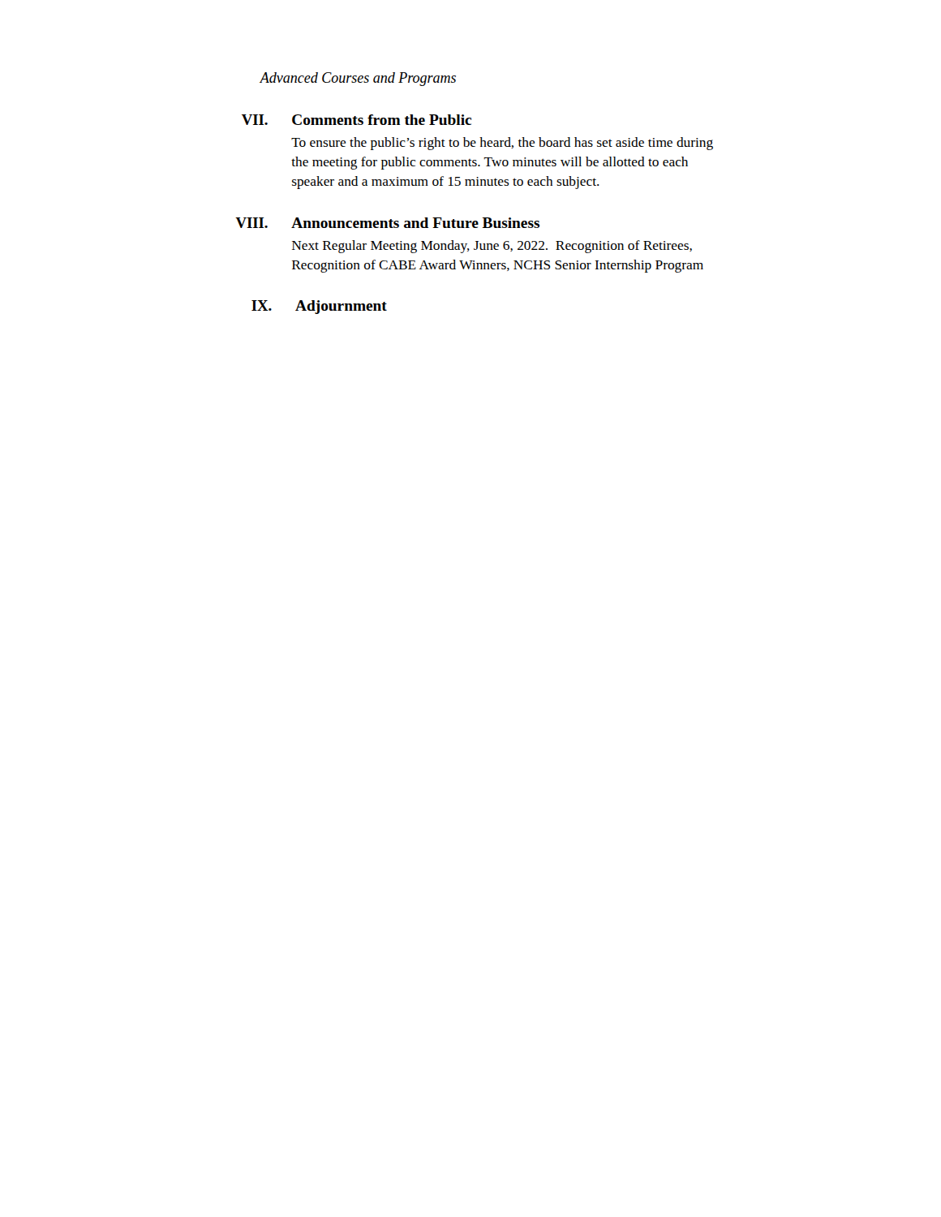Advanced Courses and Programs
VII.
Comments from the Public
To ensure the public’s right to be heard, the board has set aside time during the meeting for public comments. Two minutes will be allotted to each speaker and a maximum of 15 minutes to each subject.
VIII.
Announcements and Future Business
Next Regular Meeting Monday, June 6, 2022. Recognition of Retirees, Recognition of CABE Award Winners, NCHS Senior Internship Program
IX.
Adjournment